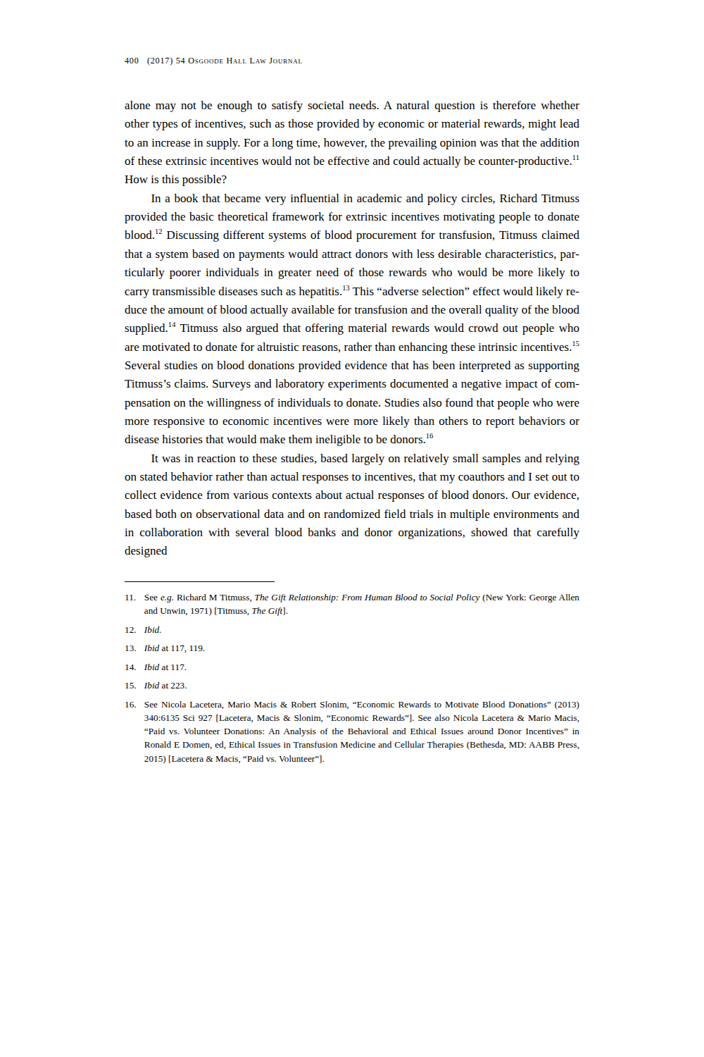400 (2017) 54 Osgoode Hall Law Journal
alone may not be enough to satisfy societal needs. A natural question is therefore whether other types of incentives, such as those provided by economic or material rewards, might lead to an increase in supply. For a long time, however, the prevailing opinion was that the addition of these extrinsic incentives would not be effective and could actually be counter-productive.11 How is this possible?
In a book that became very influential in academic and policy circles, Richard Titmuss provided the basic theoretical framework for extrinsic incentives motivating people to donate blood.12 Discussing different systems of blood procurement for transfusion, Titmuss claimed that a system based on payments would attract donors with less desirable characteristics, particularly poorer individuals in greater need of those rewards who would be more likely to carry transmissible diseases such as hepatitis.13 This “adverse selection” effect would likely reduce the amount of blood actually available for transfusion and the overall quality of the blood supplied.14 Titmuss also argued that offering material rewards would crowd out people who are motivated to donate for altruistic reasons, rather than enhancing these intrinsic incentives.15 Several studies on blood donations provided evidence that has been interpreted as supporting Titmuss’s claims. Surveys and laboratory experiments documented a negative impact of compensation on the willingness of individuals to donate. Studies also found that people who were more responsive to economic incentives were more likely than others to report behaviors or disease histories that would make them ineligible to be donors.16
It was in reaction to these studies, based largely on relatively small samples and relying on stated behavior rather than actual responses to incentives, that my coauthors and I set out to collect evidence from various contexts about actual responses of blood donors. Our evidence, based both on observational data and on randomized field trials in multiple environments and in collaboration with several blood banks and donor organizations, showed that carefully designed
11. See e.g. Richard M Titmuss, The Gift Relationship: From Human Blood to Social Policy (New York: George Allen and Unwin, 1971) [Titmuss, The Gift].
12. Ibid.
13. Ibid at 117, 119.
14. Ibid at 117.
15. Ibid at 223.
16. See Nicola Lacetera, Mario Macis & Robert Slonim, “Economic Rewards to Motivate Blood Donations” (2013) 340:6135 Sci 927 [Lacetera, Macis & Slonim, “Economic Rewards”]. See also Nicola Lacetera & Mario Macis, “Paid vs. Volunteer Donations: An Analysis of the Behavioral and Ethical Issues around Donor Incentives” in Ronald E Domen, ed, Ethical Issues in Transfusion Medicine and Cellular Therapies (Bethesda, MD: AABB Press, 2015) [Lacetera & Macis, “Paid vs. Volunteer”].